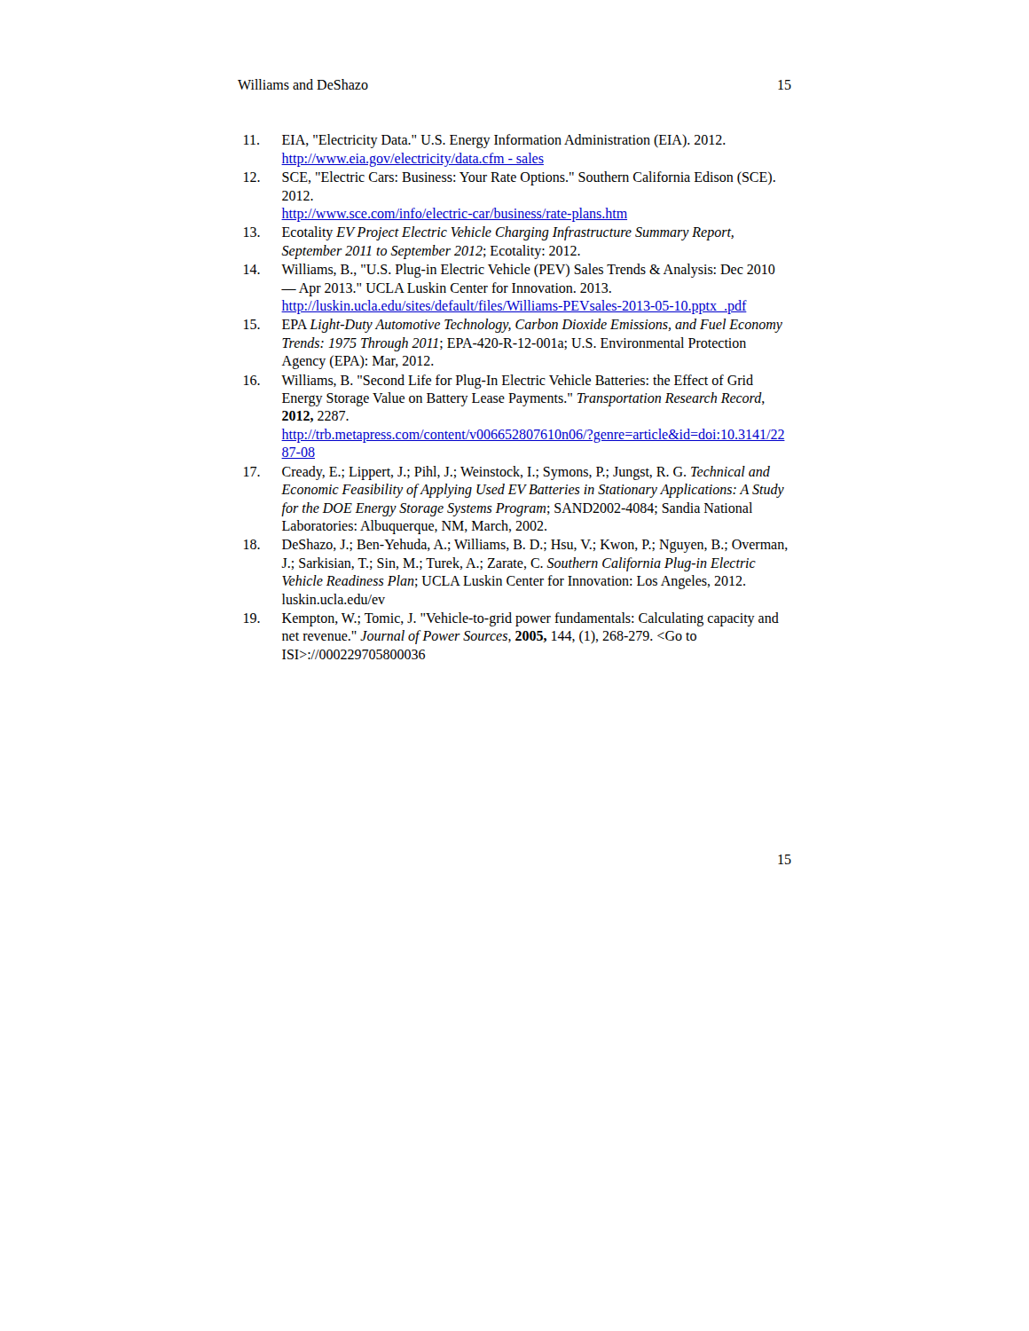Williams and DeShazo
15
11.
EIA, "Electricity Data." U.S. Energy Information Administration (EIA). 2012.
http://www.eia.gov/electricity/data.cfm - sales
12.
SCE, "Electric Cars: Business: Your Rate Options." Southern California Edison (SCE). 2012.
http://www.sce.com/info/electric-car/business/rate-plans.htm
13.
Ecotality EV Project Electric Vehicle Charging Infrastructure Summary Report, September 2011 to September 2012; Ecotality: 2012.
14.
Williams, B., "U.S. Plug‑in Electric Vehicle (PEV) Sales Trends & Analysis: Dec 2010 — Apr 2013." UCLA Luskin Center for Innovation. 2013.
http://luskin.ucla.edu/sites/default/files/Williams-PEVsales-2013-05-10.pptx_.pdf
15.
EPA Light-Duty Automotive Technology, Carbon Dioxide Emissions, and Fuel Economy Trends: 1975 Through 2011; EPA-420-R-12-001a; U.S. Environmental Protection Agency (EPA): Mar, 2012.
16.
Williams, B. "Second Life for Plug-In Electric Vehicle Batteries: the Effect of Grid Energy Storage Value on Battery Lease Payments." Transportation Research Record, 2012, 2287.
http://trb.metapress.com/content/v006652807610n06/?genre=article&id=doi:10.3141/2287-08
17.
Cready, E.; Lippert, J.; Pihl, J.; Weinstock, I.; Symons, P.; Jungst, R. G. Technical and Economic Feasibility of Applying Used EV Batteries in Stationary Applications: A Study for the DOE Energy Storage Systems Program; SAND2002-4084; Sandia National Laboratories: Albuquerque, NM, March, 2002.
18.
DeShazo, J.; Ben-Yehuda, A.; Williams, B. D.; Hsu, V.; Kwon, P.; Nguyen, B.; Overman, J.; Sarkisian, T.; Sin, M.; Turek, A.; Zarate, C. Southern California Plug-in Electric Vehicle Readiness Plan; UCLA Luskin Center for Innovation: Los Angeles, 2012. luskin.ucla.edu/ev
19.
Kempton, W.; Tomic, J. "Vehicle-to-grid power fundamentals: Calculating capacity and net revenue." Journal of Power Sources, 2005, 144, (1), 268-279. <Go to ISI>://000229705800036
15